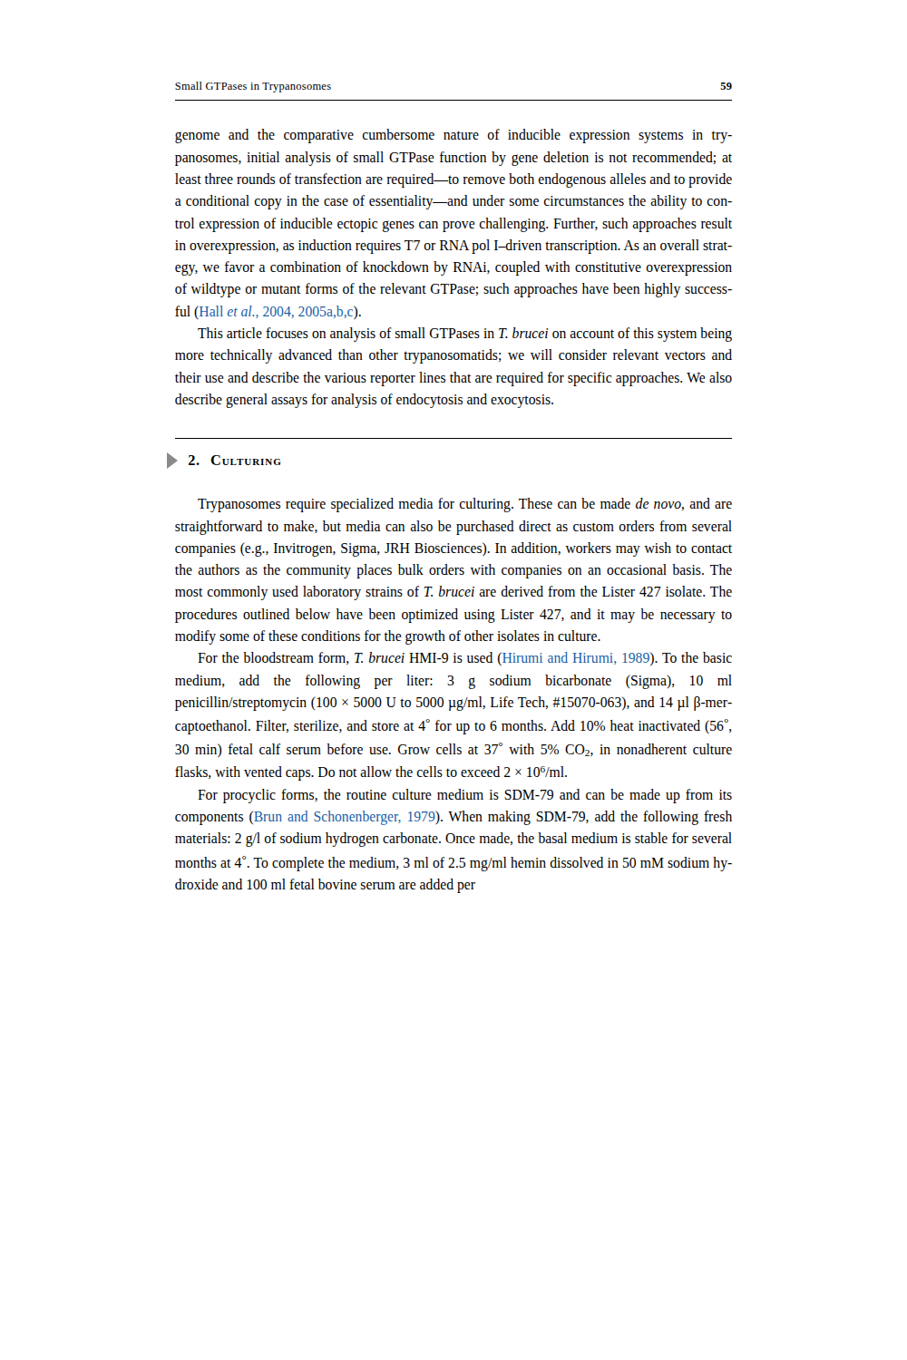Small GTPases in Trypanosomes 59
genome and the comparative cumbersome nature of inducible expression systems in trypanosomes, initial analysis of small GTPase function by gene deletion is not recommended; at least three rounds of transfection are required—to remove both endogenous alleles and to provide a conditional copy in the case of essentiality—and under some circumstances the ability to control expression of inducible ectopic genes can prove challenging. Further, such approaches result in overexpression, as induction requires T7 or RNA pol I–driven transcription. As an overall strategy, we favor a combination of knockdown by RNAi, coupled with constitutive overexpression of wildtype or mutant forms of the relevant GTPase; such approaches have been highly successful (Hall et al., 2004, 2005a,b,c).
This article focuses on analysis of small GTPases in T. brucei on account of this system being more technically advanced than other trypanosomatids; we will consider relevant vectors and their use and describe the various reporter lines that are required for specific approaches. We also describe general assays for analysis of endocytosis and exocytosis.
2.
Culturing
Trypanosomes require specialized media for culturing. These can be made de novo, and are straightforward to make, but media can also be purchased direct as custom orders from several companies (e.g., Invitrogen, Sigma, JRH Biosciences). In addition, workers may wish to contact the authors as the community places bulk orders with companies on an occasional basis. The most commonly used laboratory strains of T. brucei are derived from the Lister 427 isolate. The procedures outlined below have been optimized using Lister 427, and it may be necessary to modify some of these conditions for the growth of other isolates in culture.
For the bloodstream form, T. brucei HMI-9 is used (Hirumi and Hirumi, 1989). To the basic medium, add the following per liter: 3 g sodium bicarbonate (Sigma), 10 ml penicillin/streptomycin (100 × 5000 U to 5000 µg/ml, Life Tech, #15070-063), and 14 µl β-mercaptoethanol. Filter, sterilize, and store at 4° for up to 6 months. Add 10% heat inactivated (56°, 30 min) fetal calf serum before use. Grow cells at 37° with 5% CO2, in nonadherent culture flasks, with vented caps. Do not allow the cells to exceed 2 × 106/ml.
For procyclic forms, the routine culture medium is SDM-79 and can be made up from its components (Brun and Schonenberger, 1979). When making SDM-79, add the following fresh materials: 2 g/l of sodium hydrogen carbonate. Once made, the basal medium is stable for several months at 4°. To complete the medium, 3 ml of 2.5 mg/ml hemin dissolved in 50 mM sodium hydroxide and 100 ml fetal bovine serum are added per